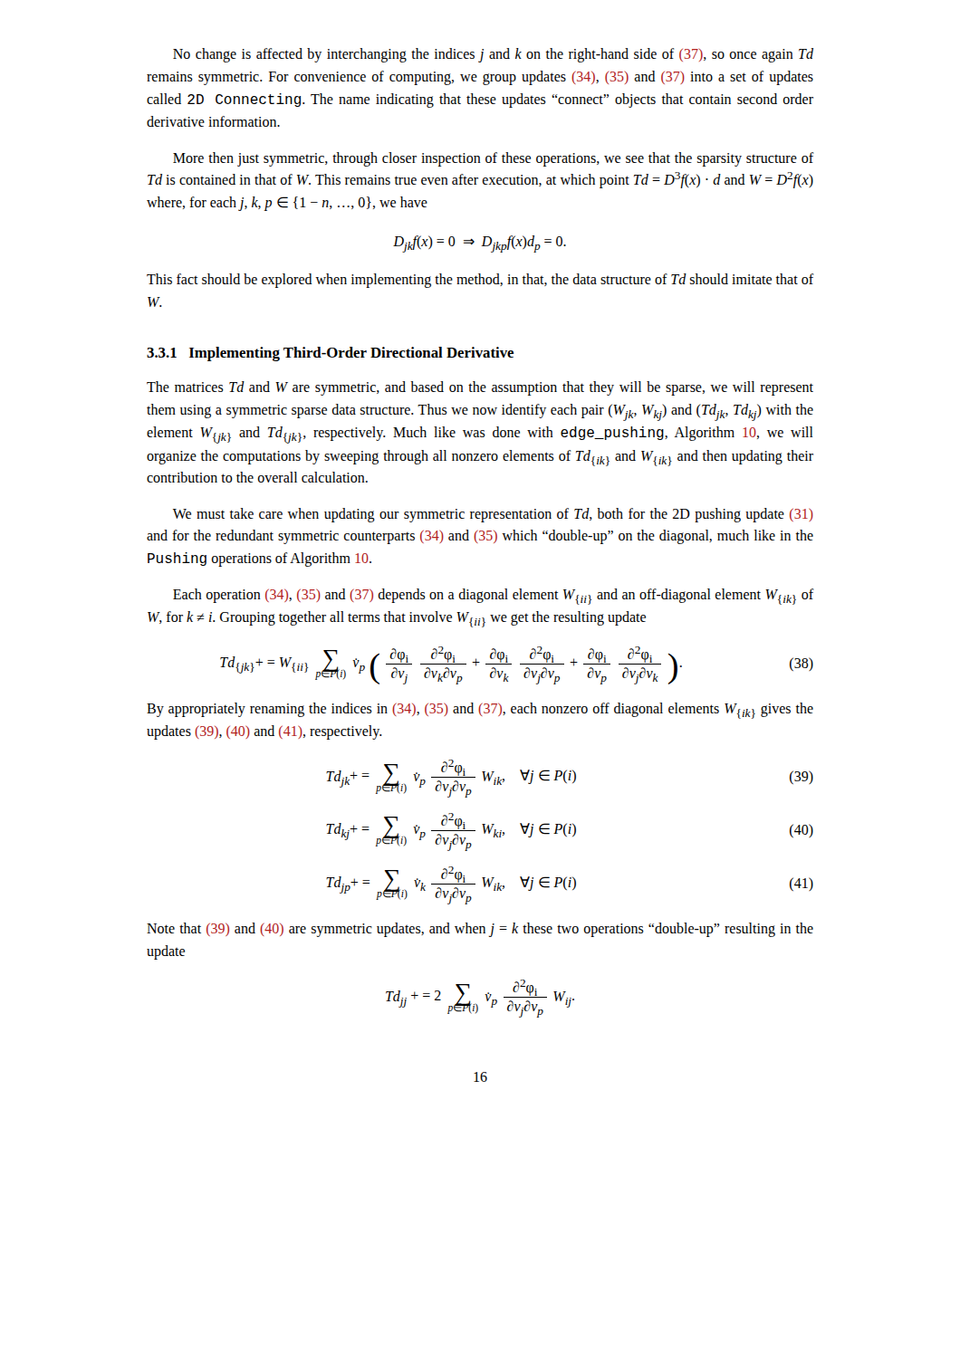No change is affected by interchanging the indices j and k on the right-hand side of (37), so once again Td remains symmetric. For convenience of computing, we group updates (34), (35) and (37) into a set of updates called 2D Connecting. The name indicating that these updates “connect” objects that contain second order derivative information.
More then just symmetric, through closer inspection of these operations, we see that the sparsity structure of Td is contained in that of W. This remains true even after execution, at which point Td = D3f(x) · d and W = D2f(x) where, for each j, k, p ∈ {1 − n, …, 0}, we have
Djkf(x) = 0 ⇒ Djkpf(x)dp = 0.
This fact should be explored when implementing the method, in that, the data structure of Td should imitate that of W.
3.3.1 Implementing Third-Order Directional Derivative
The matrices Td and W are symmetric, and based on the assumption that they will be sparse, we will represent them using a symmetric sparse data structure. Thus we now identify each pair (Wjk, Wkj) and (Tdjk, Tdkj) with the element W{jk} and Td{jk}, respectively. Much like was done with edge_pushing, Algorithm 10, we will organize the computations by sweeping through all nonzero elements of Td{ik} and W{ik} and then updating their contribution to the overall calculation.
We must take care when updating our symmetric representation of Td, both for the 2D pushing update (31) and for the redundant symmetric counterparts (34) and (35) which “double-up” on the diagonal, much like in the Pushing operations of Algorithm 10.
Each operation (34), (35) and (37) depends on a diagonal element W{ii} and an off-diagonal element W{ik} of W, for k ≠ i. Grouping together all terms that involve W{ii} we get the resulting update
Td{jk}+ = W{ii} ∑p∈P(i) v̇p ( ∂φi∂vj ∂2φi∂vk∂vp + ∂φi∂vk ∂2φi∂vj∂vp + ∂φi∂vp ∂2φi∂vj∂vk ).
(38)
By appropriately renaming the indices in (34), (35) and (37), each nonzero off diagonal elements W{ik} gives the updates (39), (40) and (41), respectively.
Tdjk+ = ∑p∈P(i) v̇p ∂2φi∂vj∂vp Wik, ∀j ∈ P(i)
(39)
Tdkj+ = ∑p∈P(i) v̇p ∂2φi∂vj∂vp Wki, ∀j ∈ P(i)
(40)
Tdjp+ = ∑p∈P(i) v̇k ∂2φi∂vj∂vp Wik, ∀j ∈ P(i)
(41)
Note that (39) and (40) are symmetric updates, and when j = k these two operations “double-up” resulting in the update
Tdjj + = 2 ∑p∈P(i) v̇p ∂2φi∂vj∂vp Wij.
16